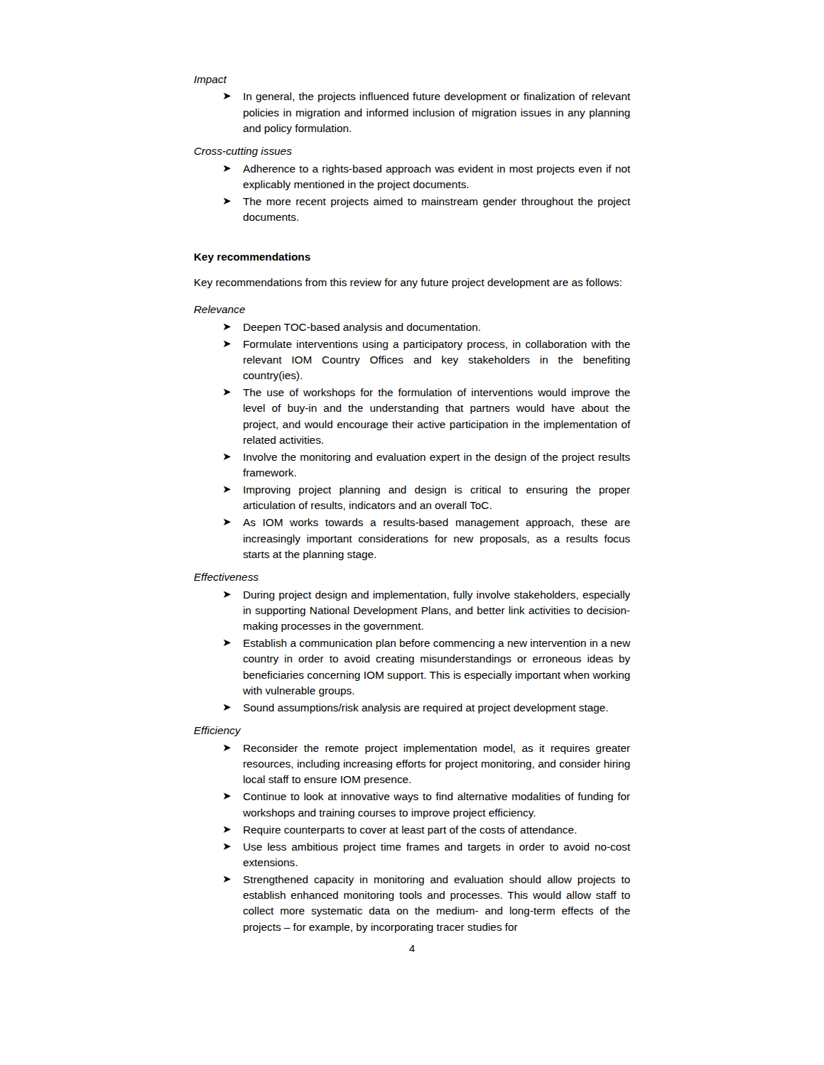Impact
In general, the projects influenced future development or finalization of relevant policies in migration and informed inclusion of migration issues in any planning and policy formulation.
Cross-cutting issues
Adherence to a rights-based approach was evident in most projects even if not explicably mentioned in the project documents.
The more recent projects aimed to mainstream gender throughout the project documents.
Key recommendations
Key recommendations from this review for any future project development are as follows:
Relevance
Deepen TOC-based analysis and documentation.
Formulate interventions using a participatory process, in collaboration with the relevant IOM Country Offices and key stakeholders in the benefiting country(ies).
The use of workshops for the formulation of interventions would improve the level of buy-in and the understanding that partners would have about the project, and would encourage their active participation in the implementation of related activities.
Involve the monitoring and evaluation expert in the design of the project results framework.
Improving project planning and design is critical to ensuring the proper articulation of results, indicators and an overall ToC.
As IOM works towards a results-based management approach, these are increasingly important considerations for new proposals, as a results focus starts at the planning stage.
Effectiveness
During project design and implementation, fully involve stakeholders, especially in supporting National Development Plans, and better link activities to decision-making processes in the government.
Establish a communication plan before commencing a new intervention in a new country in order to avoid creating misunderstandings or erroneous ideas by beneficiaries concerning IOM support. This is especially important when working with vulnerable groups.
Sound assumptions/risk analysis are required at project development stage.
Efficiency
Reconsider the remote project implementation model, as it requires greater resources, including increasing efforts for project monitoring, and consider hiring local staff to ensure IOM presence.
Continue to look at innovative ways to find alternative modalities of funding for workshops and training courses to improve project efficiency.
Require counterparts to cover at least part of the costs of attendance.
Use less ambitious project time frames and targets in order to avoid no-cost extensions.
Strengthened capacity in monitoring and evaluation should allow projects to establish enhanced monitoring tools and processes. This would allow staff to collect more systematic data on the medium- and long-term effects of the projects – for example, by incorporating tracer studies for
4